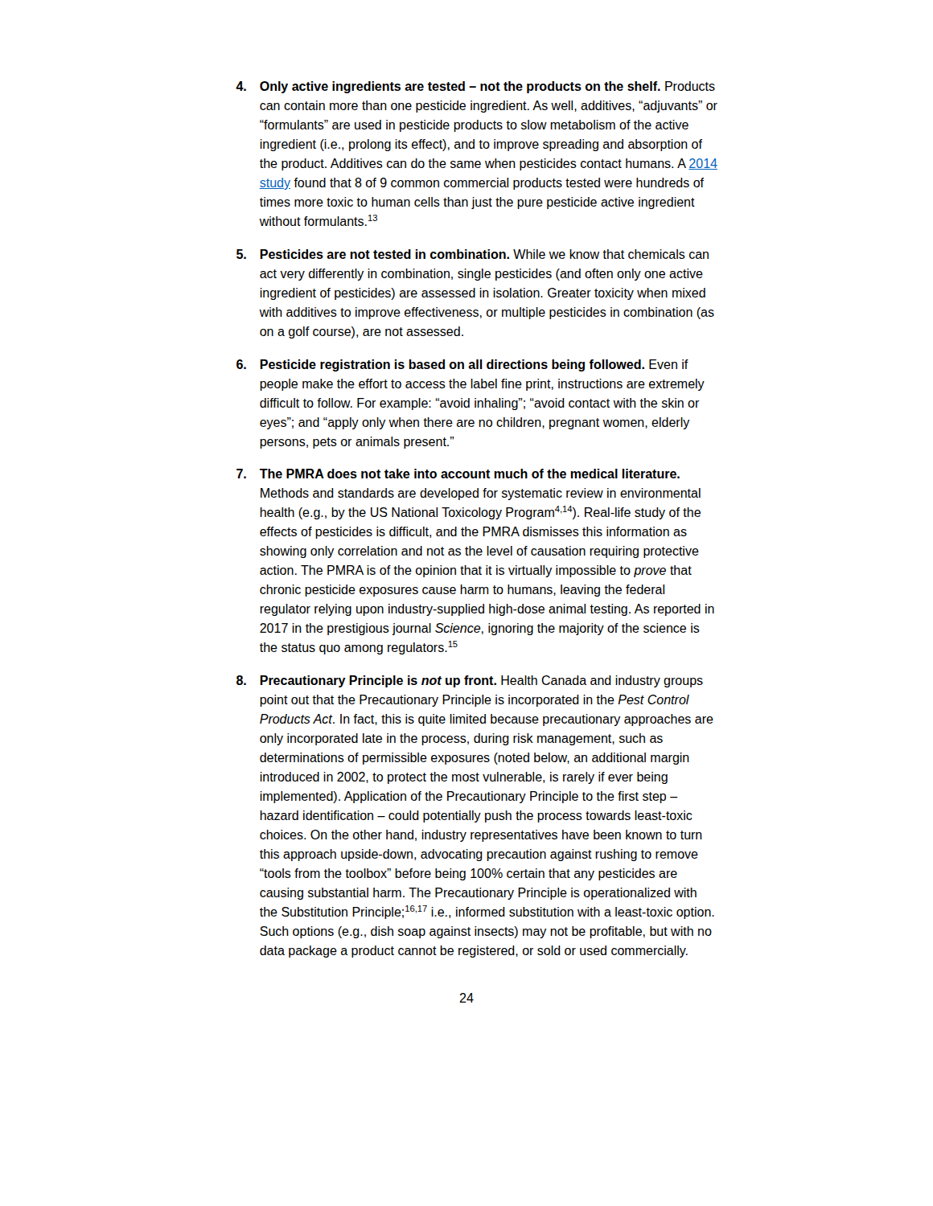Only active ingredients are tested – not the products on the shelf. Products can contain more than one pesticide ingredient. As well, additives, “adjuvants” or “formulants” are used in pesticide products to slow metabolism of the active ingredient (i.e., prolong its effect), and to improve spreading and absorption of the product. Additives can do the same when pesticides contact humans. A 2014 study found that 8 of 9 common commercial products tested were hundreds of times more toxic to human cells than just the pure pesticide active ingredient without formulants.13
Pesticides are not tested in combination. While we know that chemicals can act very differently in combination, single pesticides (and often only one active ingredient of pesticides) are assessed in isolation. Greater toxicity when mixed with additives to improve effectiveness, or multiple pesticides in combination (as on a golf course), are not assessed.
Pesticide registration is based on all directions being followed. Even if people make the effort to access the label fine print, instructions are extremely difficult to follow. For example: “avoid inhaling”; “avoid contact with the skin or eyes”; and “apply only when there are no children, pregnant women, elderly persons, pets or animals present.”
The PMRA does not take into account much of the medical literature. Methods and standards are developed for systematic review in environmental health (e.g., by the US National Toxicology Program4,14). Real-life study of the effects of pesticides is difficult, and the PMRA dismisses this information as showing only correlation and not as the level of causation requiring protective action. The PMRA is of the opinion that it is virtually impossible to prove that chronic pesticide exposures cause harm to humans, leaving the federal regulator relying upon industry-supplied high-dose animal testing. As reported in 2017 in the prestigious journal Science, ignoring the majority of the science is the status quo among regulators.15
Precautionary Principle is not up front. Health Canada and industry groups point out that the Precautionary Principle is incorporated in the Pest Control Products Act. In fact, this is quite limited because precautionary approaches are only incorporated late in the process, during risk management, such as determinations of permissible exposures (noted below, an additional margin introduced in 2002, to protect the most vulnerable, is rarely if ever being implemented). Application of the Precautionary Principle to the first step – hazard identification – could potentially push the process towards least-toxic choices. On the other hand, industry representatives have been known to turn this approach upside-down, advocating precaution against rushing to remove “tools from the toolbox” before being 100% certain that any pesticides are causing substantial harm. The Precautionary Principle is operationalized with the Substitution Principle;16,17 i.e., informed substitution with a least-toxic option. Such options (e.g., dish soap against insects) may not be profitable, but with no data package a product cannot be registered, or sold or used commercially.
24